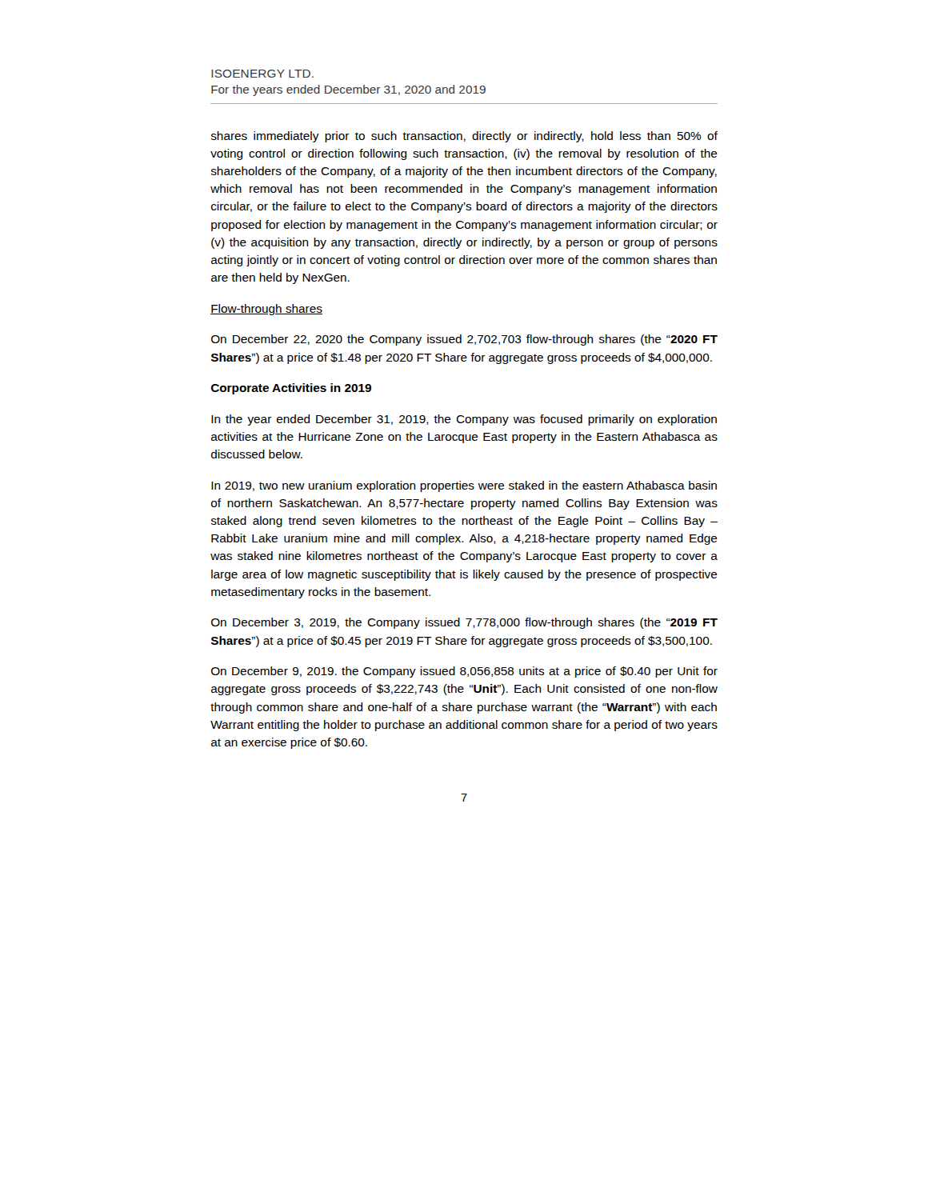ISOENERGY LTD.
For the years ended December 31, 2020 and 2019
shares immediately prior to such transaction, directly or indirectly, hold less than 50% of voting control or direction following such transaction, (iv) the removal by resolution of the shareholders of the Company, of a majority of the then incumbent directors of the Company, which removal has not been recommended in the Company’s management information circular, or the failure to elect to the Company’s board of directors a majority of the directors proposed for election by management in the Company’s management information circular; or (v) the acquisition by any transaction, directly or indirectly, by a person or group of persons acting jointly or in concert of voting control or direction over more of the common shares than are then held by NexGen.
Flow-through shares
On December 22, 2020 the Company issued 2,702,703 flow-through shares (the “2020 FT Shares”) at a price of $1.48 per 2020 FT Share for aggregate gross proceeds of $4,000,000.
Corporate Activities in 2019
In the year ended December 31, 2019, the Company was focused primarily on exploration activities at the Hurricane Zone on the Larocque East property in the Eastern Athabasca as discussed below.
In 2019, two new uranium exploration properties were staked in the eastern Athabasca basin of northern Saskatchewan. An 8,577-hectare property named Collins Bay Extension was staked along trend seven kilometres to the northeast of the Eagle Point – Collins Bay – Rabbit Lake uranium mine and mill complex. Also, a 4,218-hectare property named Edge was staked nine kilometres northeast of the Company’s Larocque East property to cover a large area of low magnetic susceptibility that is likely caused by the presence of prospective metasedimentary rocks in the basement.
On December 3, 2019, the Company issued 7,778,000 flow-through shares (the “2019 FT Shares”) at a price of $0.45 per 2019 FT Share for aggregate gross proceeds of $3,500,100.
On December 9, 2019. the Company issued 8,056,858 units at a price of $0.40 per Unit for aggregate gross proceeds of $3,222,743 (the “Unit”). Each Unit consisted of one non-flow through common share and one-half of a share purchase warrant (the “Warrant”) with each Warrant entitling the holder to purchase an additional common share for a period of two years at an exercise price of $0.60.
7